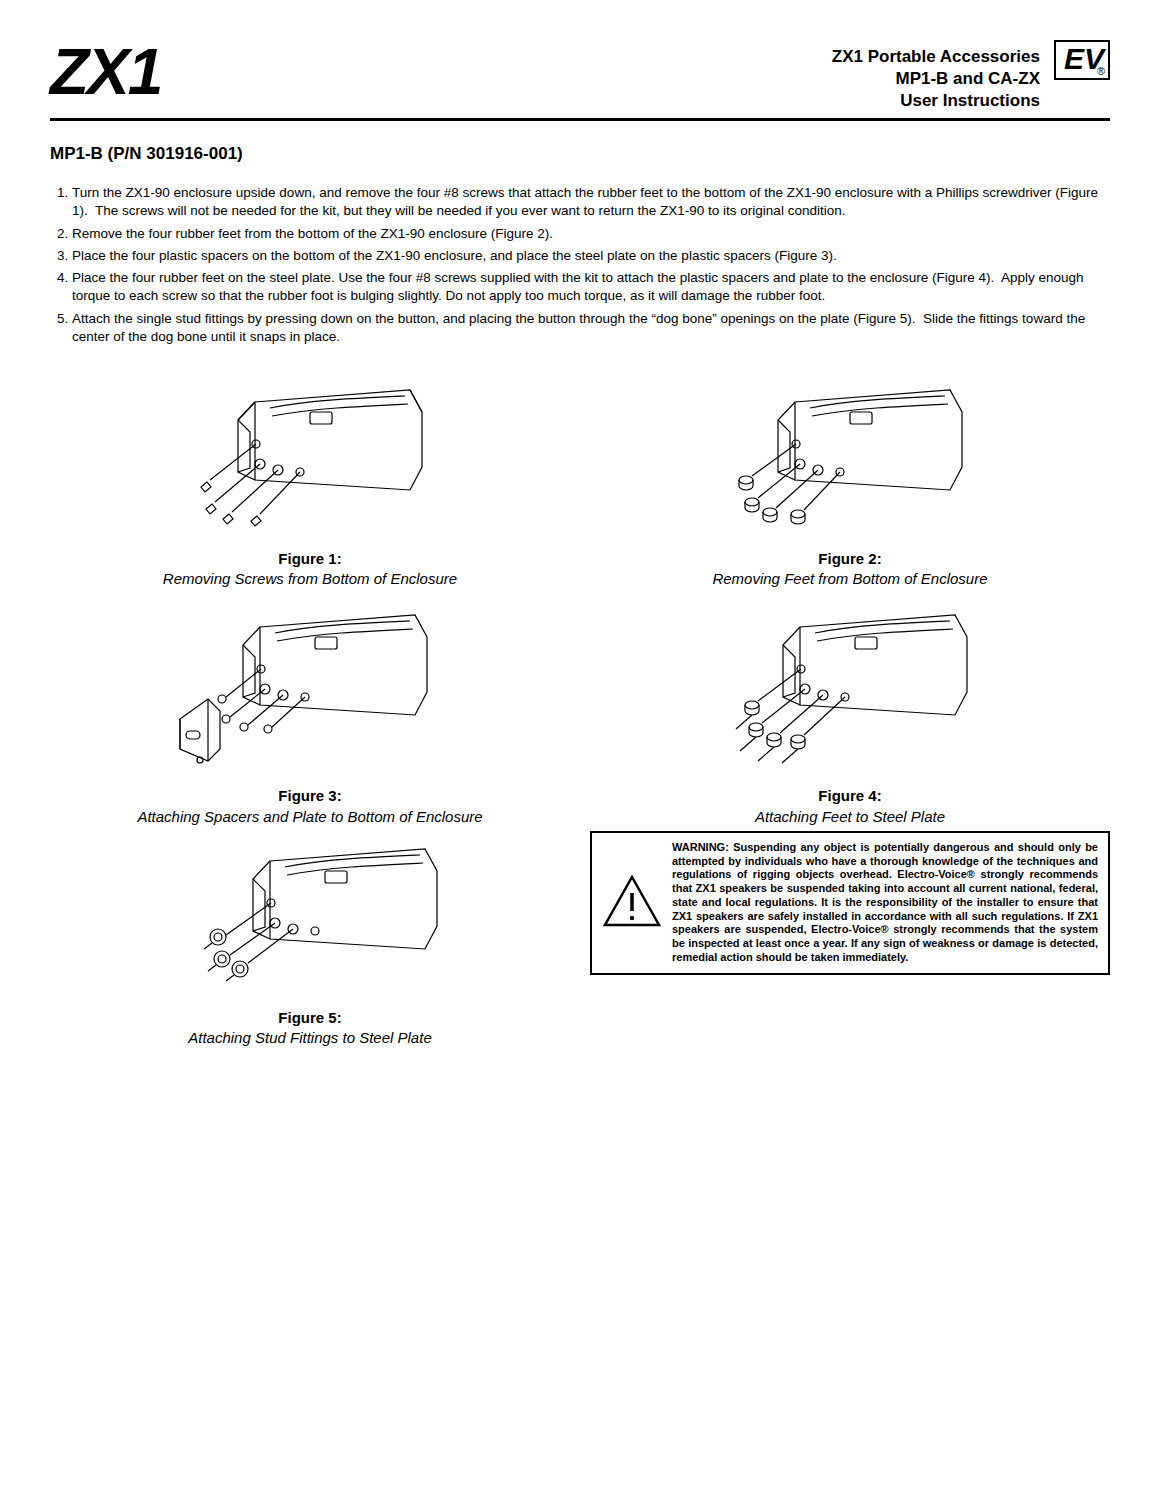ZX1
ZX1 Portable Accessories
MP1-B and CA-ZX
User Instructions
EV®
MP1-B (P/N 301916-001)
Turn the ZX1-90 enclosure upside down, and remove the four #8 screws that attach the rubber feet to the bottom of the ZX1-90 enclosure with a Phillips screwdriver (Figure 1). The screws will not be needed for the kit, but they will be needed if you ever want to return the ZX1-90 to its original condition.
Remove the four rubber feet from the bottom of the ZX1-90 enclosure (Figure 2).
Place the four plastic spacers on the bottom of the ZX1-90 enclosure, and place the steel plate on the plastic spacers (Figure 3).
Place the four rubber feet on the steel plate. Use the four #8 screws supplied with the kit to attach the plastic spacers and plate to the enclosure (Figure 4). Apply enough torque to each screw so that the rubber foot is bulging slightly. Do not apply too much torque, as it will damage the rubber foot.
Attach the single stud fittings by pressing down on the button, and placing the button through the “dog bone” openings on the plate (Figure 5). Slide the fittings toward the center of the dog bone until it snaps in place.
Figure 1:
Removing Screws from Bottom of Enclosure
Figure 2:
Removing Feet from Bottom of Enclosure
Figure 3:
Attaching Spacers and Plate to Bottom of Enclosure
Figure 4:
Attaching Feet to Steel Plate
Figure 5:
Attaching Stud Fittings to Steel Plate
WARNING: Suspending any object is potentially dangerous and should only be attempted by individuals who have a thorough knowledge of the techniques and regulations of rigging objects overhead. Electro-Voice® strongly recommends that ZX1 speakers be suspended taking into account all current national, federal, state and local regulations. It is the responsibility of the installer to ensure that ZX1 speakers are safely installed in accordance with all such regulations. If ZX1 speakers are suspended, Electro-Voice® strongly recommends that the system be inspected at least once a year. If any sign of weakness or damage is detected, remedial action should be taken immediately.